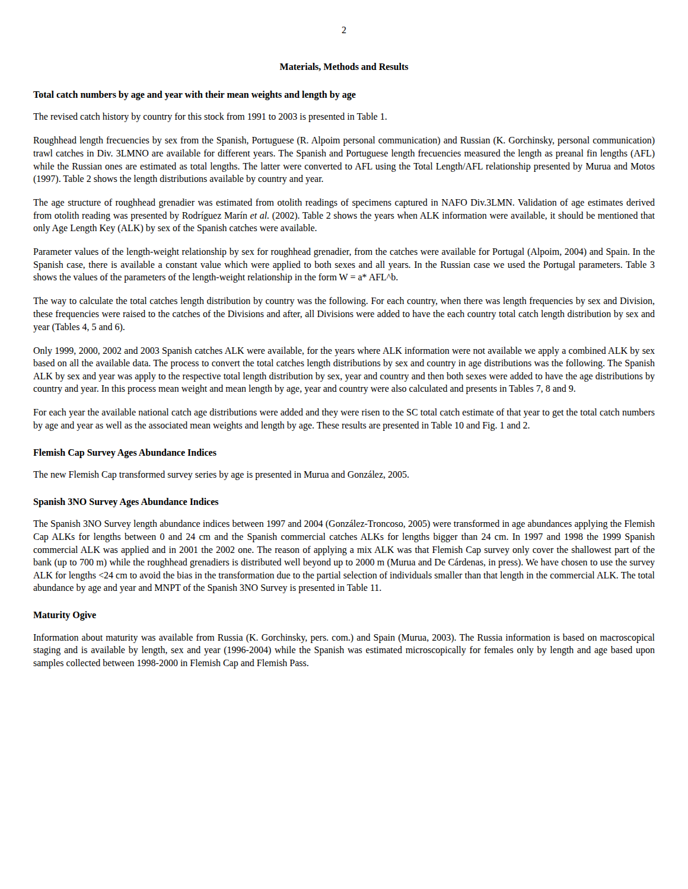2
Materials, Methods and Results
Total catch numbers by age and year with their mean weights and length by age
The revised catch history by country for this stock from 1991 to 2003 is presented in Table 1.
Roughhead length frecuencies by sex from the Spanish, Portuguese (R. Alpoim personal communication) and Russian (K. Gorchinsky, personal communication) trawl catches in Div. 3LMNO are available for different years. The Spanish and Portuguese length frecuencies measured the length as preanal fin lengths (AFL) while the Russian ones are estimated as total lengths. The latter were converted to AFL using the Total Length/AFL relationship presented by Murua and Motos (1997). Table 2 shows the length distributions available by country and year.
The age structure of roughhead grenadier was estimated from otolith readings of specimens captured in NAFO Div.3LMN. Validation of age estimates derived from otolith reading was presented by Rodríguez Marín et al. (2002). Table 2 shows the years when ALK information were available, it should be mentioned that only Age Length Key (ALK) by sex of the Spanish catches were available.
Parameter values of the length-weight relationship by sex for roughhead grenadier, from the catches were available for Portugal (Alpoim, 2004) and Spain. In the Spanish case, there is available a constant value which were applied to both sexes and all years. In the Russian case we used the Portugal parameters. Table 3 shows the values of the parameters of the length-weight relationship in the form W = a* AFL^b.
The way to calculate the total catches length distribution by country was the following. For each country, when there was length frequencies by sex and Division, these frequencies were raised to the catches of the Divisions and after, all Divisions were added to have the each country total catch length distribution by sex and year (Tables 4, 5 and 6).
Only 1999, 2000, 2002 and 2003 Spanish catches ALK were available, for the years where ALK information were not available we apply a combined ALK by sex based on all the available data. The process to convert the total catches length distributions by sex and country in age distributions was the following. The Spanish ALK by sex and year was apply to the respective total length distribution by sex, year and country and then both sexes were added to have the age distributions by country and year. In this process mean weight and mean length by age, year and country were also calculated and presents in Tables 7, 8 and 9.
For each year the available national catch age distributions were added and they were risen to the SC total catch estimate of that year to get the total catch numbers by age and year as well as the associated mean weights and length by age. These results are presented in Table 10 and Fig. 1 and 2.
Flemish Cap Survey Ages Abundance Indices
The new Flemish Cap transformed survey series by age is presented in Murua and González, 2005.
Spanish 3NO Survey Ages Abundance Indices
The Spanish 3NO Survey length abundance indices between 1997 and 2004 (González-Troncoso, 2005) were transformed in age abundances applying the Flemish Cap ALKs for lengths between 0 and 24 cm and the Spanish commercial catches ALKs for lengths bigger than 24 cm. In 1997 and 1998 the 1999 Spanish commercial ALK was applied and in 2001 the 2002 one. The reason of applying a mix ALK was that Flemish Cap survey only cover the shallowest part of the bank (up to 700 m) while the roughhead grenadiers is distributed well beyond up to 2000 m (Murua and De Cárdenas, in press). We have chosen to use the survey ALK for lengths <24 cm to avoid the bias in the transformation due to the partial selection of individuals smaller than that length in the commercial ALK. The total abundance by age and year and MNPT of the Spanish 3NO Survey is presented in Table 11.
Maturity Ogive
Information about maturity was available from Russia (K. Gorchinsky, pers. com.) and Spain (Murua, 2003). The Russia information is based on macroscopical staging and is available by length, sex and year (1996-2004) while the Spanish was estimated microscopically for females only by length and age based upon samples collected between 1998-2000 in Flemish Cap and Flemish Pass.